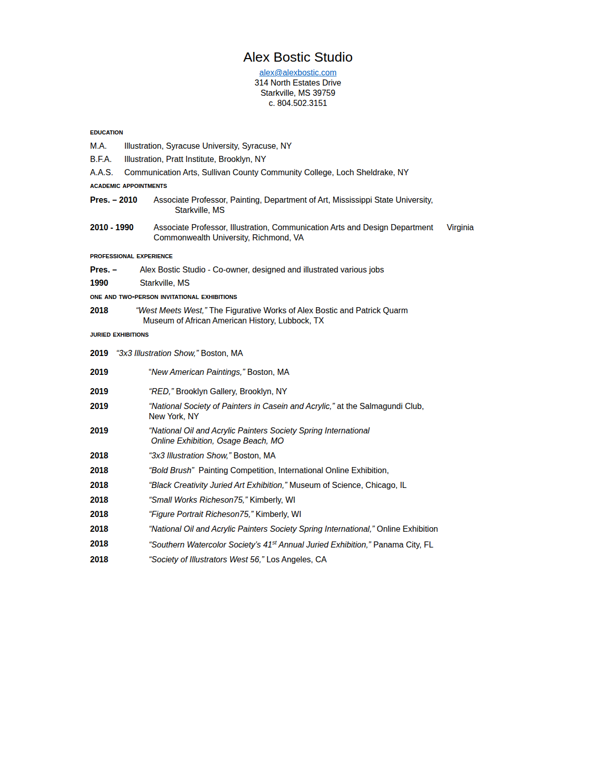Alex Bostic Studio
alex@alexbostic.com
314 North Estates Drive
Starkville, MS 39759
c. 804.502.3151
Education
M.A. Illustration, Syracuse University, Syracuse, NY
B.F.A. Illustration, Pratt Institute, Brooklyn, NY
A.A.S. Communication Arts, Sullivan County Community College, Loch Sheldrake, NY
Academic Appointments
Pres. – 2010 Associate Professor, Painting, Department of Art, Mississippi State University,
Starkville, MS
2010 - 1990 Associate Professor, Illustration, Communication Arts and Design Department Virginia Commonwealth University, Richmond, VA
Professional Experience
Pres. –Alex Bostic Studio - Co-owner, designed and illustrated various jobs
1990 Starkville, MS
One and Two-Person Invitational Exhibitions
2018 “West Meets West,” The Figurative Works of Alex Bostic and Patrick Quarm
Museum of African American History, Lubbock, TX
Juried Exhibitions
2019 “3x3 Illustration Show,” Boston, MA
2019 “New American Paintings,” Boston, MA
2019 “RED,” Brooklyn Gallery, Brooklyn, NY
2019 “National Society of Painters in Casein and Acrylic,” at the Salmagundi Club,
New York, NY
2019 “National Oil and Acrylic Painters Society Spring International
Online Exhibition, Osage Beach, MO
2018 “3x3 Illustration Show,” Boston, MA
2018 “Bold Brush” Painting Competition, International Online Exhibition,
2018 “Black Creativity Juried Art Exhibition,” Museum of Science, Chicago, IL
2018 “Small Works Richeson75,” Kimberly, WI
2018 “Figure Portrait Richeson75,” Kimberly, WI
2018 “National Oil and Acrylic Painters Society Spring International,” Online Exhibition
2018 “Southern Watercolor Society’s 41st Annual Juried Exhibition,” Panama City, FL
2018 “Society of Illustrators West 56,” Los Angeles, CA